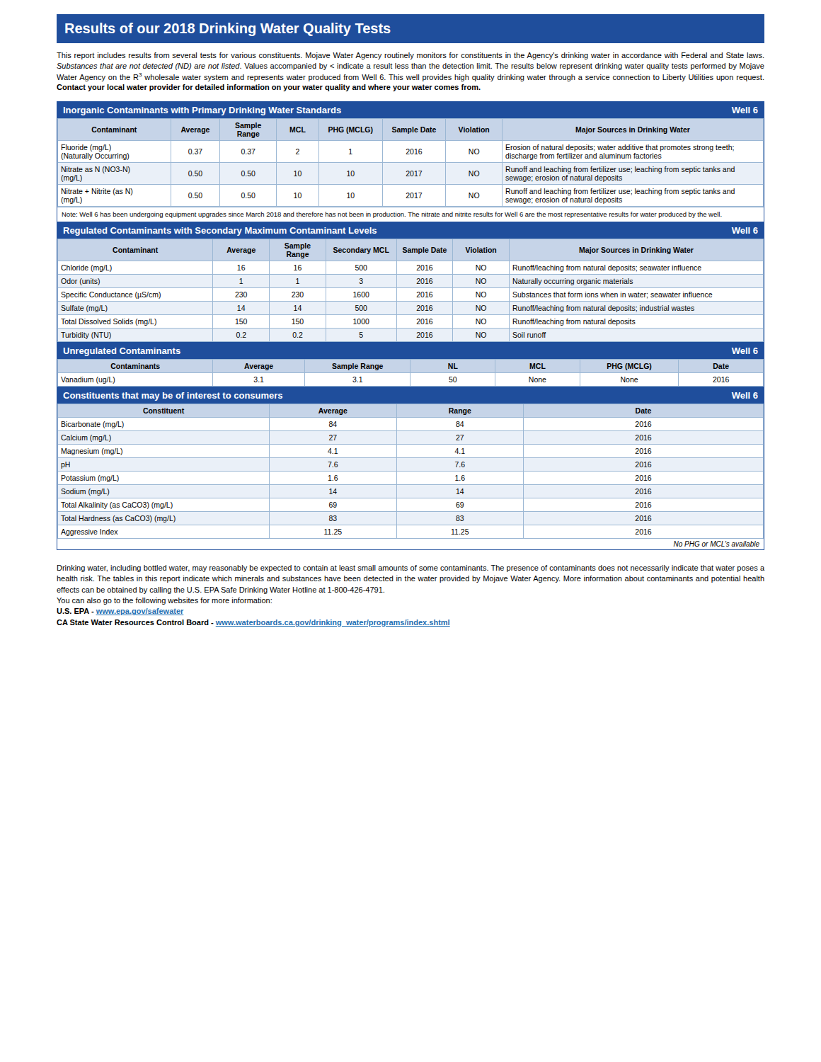Results of our 2018 Drinking Water Quality Tests
This report includes results from several tests for various constituents. Mojave Water Agency routinely monitors for constituents in the Agency's drinking water in accordance with Federal and State laws. Substances that are not detected (ND) are not listed. Values accompanied by < indicate a result less than the detection limit. The results below represent drinking water quality tests performed by Mojave Water Agency on the R3 wholesale water system and represents water produced from Well 6. This well provides high quality drinking water through a service connection to Liberty Utilities upon request. Contact your local water provider for detailed information on your water quality and where your water comes from.
Inorganic Contaminants with Primary Drinking Water Standards Well 6
| Contaminant | Average | Sample Range | MCL | PHG (MCLG) | Sample Date | Violation | Major Sources in Drinking Water |
| --- | --- | --- | --- | --- | --- | --- | --- |
| Fluoride (mg/L) (Naturally Occurring) | 0.37 | 0.37 | 2 | 1 | 2016 | NO | Erosion of natural deposits; water additive that promotes strong teeth; discharge from fertilizer and aluminum factories |
| Nitrate as N (NO3-N) (mg/L) | 0.50 | 0.50 | 10 | 10 | 2017 | NO | Runoff and leaching from fertilizer use; leaching from septic tanks and sewage; erosion of natural deposits |
| Nitrate + Nitrite (as N) (mg/L) | 0.50 | 0.50 | 10 | 10 | 2017 | NO | Runoff and leaching from fertilizer use; leaching from septic tanks and sewage; erosion of natural deposits |
Note: Well 6 has been undergoing equipment upgrades since March 2018 and therefore has not been in production. The nitrate and nitrite results for Well 6 are the most representative results for water produced by the well.
Regulated Contaminants with Secondary Maximum Contaminant Levels Well 6
| Contaminant | Average | Sample Range | Secondary MCL | Sample Date | Violation | Major Sources in Drinking Water |
| --- | --- | --- | --- | --- | --- | --- |
| Chloride (mg/L) | 16 | 16 | 500 | 2016 | NO | Runoff/leaching from natural deposits; seawater influence |
| Odor (units) | 1 | 1 | 3 | 2016 | NO | Naturally occurring organic materials |
| Specific Conductance (µS/cm) | 230 | 230 | 1600 | 2016 | NO | Substances that form ions when in water; seawater influence |
| Sulfate (mg/L) | 14 | 14 | 500 | 2016 | NO | Runoff/leaching from natural deposits; industrial wastes |
| Total Dissolved Solids (mg/L) | 150 | 150 | 1000 | 2016 | NO | Runoff/leaching from natural deposits |
| Turbidity (NTU) | 0.2 | 0.2 | 5 | 2016 | NO | Soil runoff |
Unregulated Contaminants Well 6
| Contaminants | Average | Sample Range | NL | MCL | PHG (MCLG) | Date |
| --- | --- | --- | --- | --- | --- | --- |
| Vanadium (ug/L) | 3.1 | 3.1 | 50 | None | None | 2016 |
Constituents that may be of interest to consumers Well 6
| Constituent | Average | Range | Date |
| --- | --- | --- | --- |
| Bicarbonate (mg/L) | 84 | 84 | 2016 |
| Calcium (mg/L) | 27 | 27 | 2016 |
| Magnesium (mg/L) | 4.1 | 4.1 | 2016 |
| pH | 7.6 | 7.6 | 2016 |
| Potassium (mg/L) | 1.6 | 1.6 | 2016 |
| Sodium (mg/L) | 14 | 14 | 2016 |
| Total Alkalinity (as CaCO3) (mg/L) | 69 | 69 | 2016 |
| Total Hardness (as CaCO3) (mg/L) | 83 | 83 | 2016 |
| Aggressive Index | 11.25 | 11.25 | 2016 |
No PHG or MCL’s available
Drinking water, including bottled water, may reasonably be expected to contain at least small amounts of some contaminants. The presence of contaminants does not necessarily indicate that water poses a health risk. The tables in this report indicate which minerals and substances have been detected in the water provided by Mojave Water Agency. More information about contaminants and potential health effects can be obtained by calling the U.S. EPA Safe Drinking Water Hotline at 1-800-426-4791.
You can also go to the following websites for more information:
U.S. EPA - www.epa.gov/safewater
CA State Water Resources Control Board - www.waterboards.ca.gov/drinking_water/programs/index.shtml